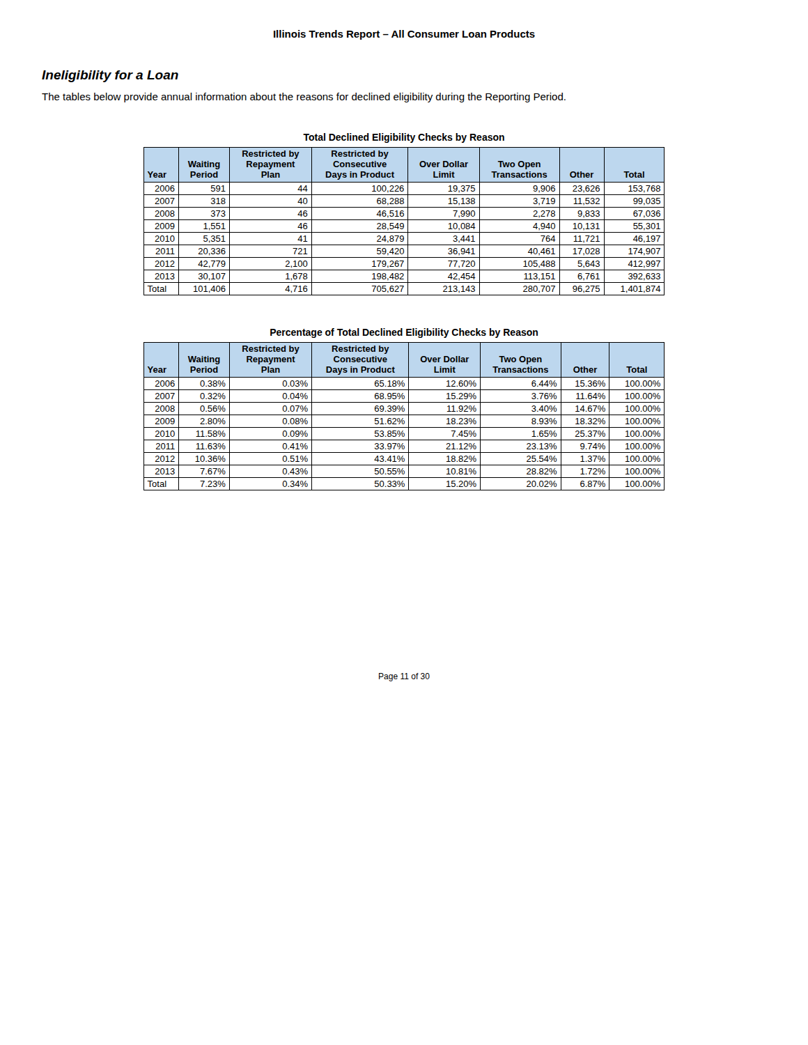Illinois Trends Report – All Consumer Loan Products
Ineligibility for a Loan
The tables below provide annual information about the reasons for declined eligibility during the Reporting Period.
Total Declined Eligibility Checks by Reason
| Year | Waiting Period | Restricted by Repayment Plan | Restricted by Consecutive Days in Product | Over Dollar Limit | Two Open Transactions | Other | Total |
| --- | --- | --- | --- | --- | --- | --- | --- |
| 2006 | 591 | 44 | 100,226 | 19,375 | 9,906 | 23,626 | 153,768 |
| 2007 | 318 | 40 | 68,288 | 15,138 | 3,719 | 11,532 | 99,035 |
| 2008 | 373 | 46 | 46,516 | 7,990 | 2,278 | 9,833 | 67,036 |
| 2009 | 1,551 | 46 | 28,549 | 10,084 | 4,940 | 10,131 | 55,301 |
| 2010 | 5,351 | 41 | 24,879 | 3,441 | 764 | 11,721 | 46,197 |
| 2011 | 20,336 | 721 | 59,420 | 36,941 | 40,461 | 17,028 | 174,907 |
| 2012 | 42,779 | 2,100 | 179,267 | 77,720 | 105,488 | 5,643 | 412,997 |
| 2013 | 30,107 | 1,678 | 198,482 | 42,454 | 113,151 | 6,761 | 392,633 |
| Total | 101,406 | 4,716 | 705,627 | 213,143 | 280,707 | 96,275 | 1,401,874 |
Percentage of Total Declined Eligibility Checks by Reason
| Year | Waiting Period | Restricted by Repayment Plan | Restricted by Consecutive Days in Product | Over Dollar Limit | Two Open Transactions | Other | Total |
| --- | --- | --- | --- | --- | --- | --- | --- |
| 2006 | 0.38% | 0.03% | 65.18% | 12.60% | 6.44% | 15.36% | 100.00% |
| 2007 | 0.32% | 0.04% | 68.95% | 15.29% | 3.76% | 11.64% | 100.00% |
| 2008 | 0.56% | 0.07% | 69.39% | 11.92% | 3.40% | 14.67% | 100.00% |
| 2009 | 2.80% | 0.08% | 51.62% | 18.23% | 8.93% | 18.32% | 100.00% |
| 2010 | 11.58% | 0.09% | 53.85% | 7.45% | 1.65% | 25.37% | 100.00% |
| 2011 | 11.63% | 0.41% | 33.97% | 21.12% | 23.13% | 9.74% | 100.00% |
| 2012 | 10.36% | 0.51% | 43.41% | 18.82% | 25.54% | 1.37% | 100.00% |
| 2013 | 7.67% | 0.43% | 50.55% | 10.81% | 28.82% | 1.72% | 100.00% |
| Total | 7.23% | 0.34% | 50.33% | 15.20% | 20.02% | 6.87% | 100.00% |
Page 11 of 30